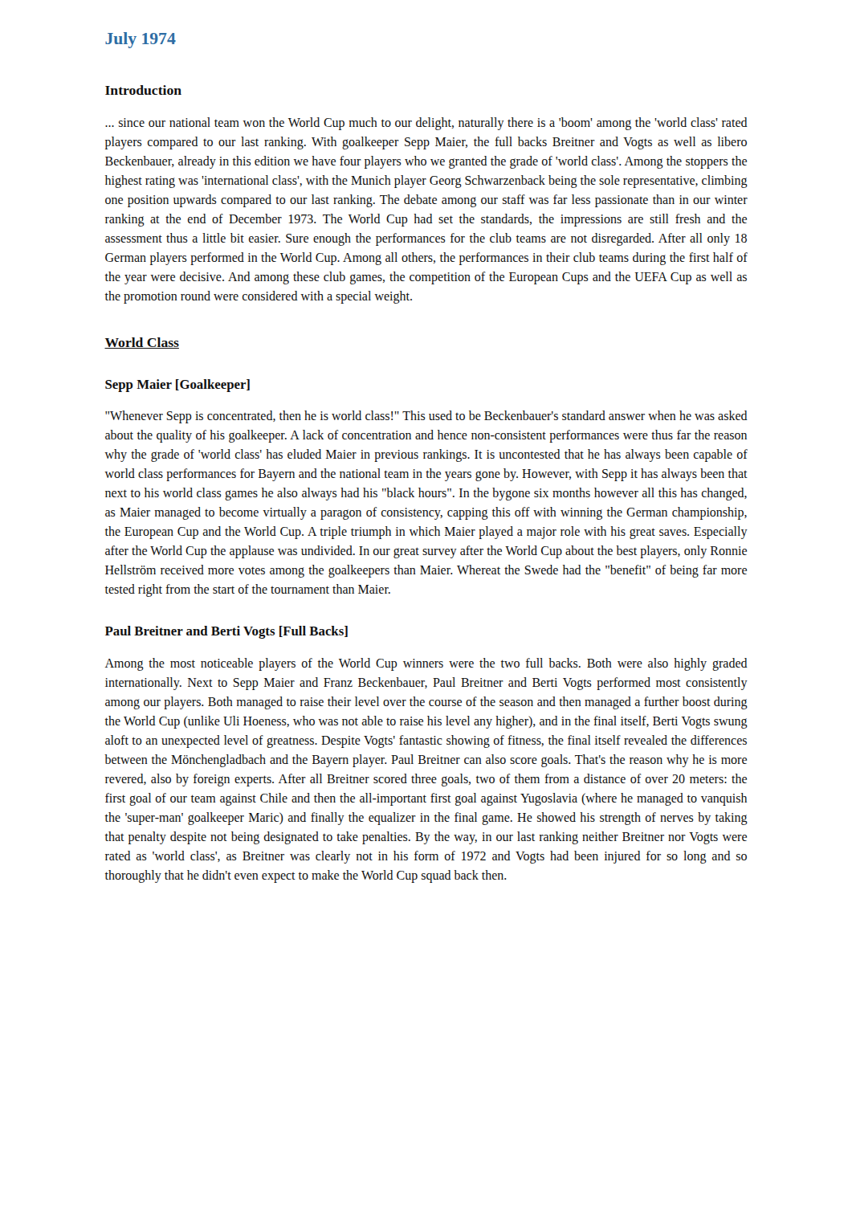July 1974
Introduction
... since our national team won the World Cup much to our delight, naturally there is a 'boom' among the 'world class' rated players compared to our last ranking. With goalkeeper Sepp Maier, the full backs Breitner and Vogts as well as libero Beckenbauer, already in this edition we have four players who we granted the grade of 'world class'. Among the stoppers the highest rating was 'international class', with the Munich player Georg Schwarzenback being the sole representative, climbing one position upwards compared to our last ranking. The debate among our staff was far less passionate than in our winter ranking at the end of December 1973. The World Cup had set the standards, the impressions are still fresh and the assessment thus a little bit easier. Sure enough the performances for the club teams are not disregarded. After all only 18 German players performed in the World Cup. Among all others, the performances in their club teams during the first half of the year were decisive. And among these club games, the competition of the European Cups and the UEFA Cup as well as the promotion round were considered with a special weight.
World Class
Sepp Maier [Goalkeeper]
"Whenever Sepp is concentrated, then he is world class!" This used to be Beckenbauer's standard answer when he was asked about the quality of his goalkeeper. A lack of concentration and hence non-consistent performances were thus far the reason why the grade of 'world class' has eluded Maier in previous rankings. It is uncontested that he has always been capable of world class performances for Bayern and the national team in the years gone by. However, with Sepp it has always been that next to his world class games he also always had his "black hours". In the bygone six months however all this has changed, as Maier managed to become virtually a paragon of consistency, capping this off with winning the German championship, the European Cup and the World Cup. A triple triumph in which Maier played a major role with his great saves. Especially after the World Cup the applause was undivided. In our great survey after the World Cup about the best players, only Ronnie Hellström received more votes among the goalkeepers than Maier. Whereat the Swede had the "benefit" of being far more tested right from the start of the tournament than Maier.
Paul Breitner and Berti Vogts [Full Backs]
Among the most noticeable players of the World Cup winners were the two full backs. Both were also highly graded internationally. Next to Sepp Maier and Franz Beckenbauer, Paul Breitner and Berti Vogts performed most consistently among our players. Both managed to raise their level over the course of the season and then managed a further boost during the World Cup (unlike Uli Hoeness, who was not able to raise his level any higher), and in the final itself, Berti Vogts swung aloft to an unexpected level of greatness. Despite Vogts' fantastic showing of fitness, the final itself revealed the differences between the Mönchengladbach and the Bayern player. Paul Breitner can also score goals. That's the reason why he is more revered, also by foreign experts. After all Breitner scored three goals, two of them from a distance of over 20 meters: the first goal of our team against Chile and then the all-important first goal against Yugoslavia (where he managed to vanquish the 'super-man' goalkeeper Maric) and finally the equalizer in the final game. He showed his strength of nerves by taking that penalty despite not being designated to take penalties. By the way, in our last ranking neither Breitner nor Vogts were rated as 'world class', as Breitner was clearly not in his form of 1972 and Vogts had been injured for so long and so thoroughly that he didn't even expect to make the World Cup squad back then.